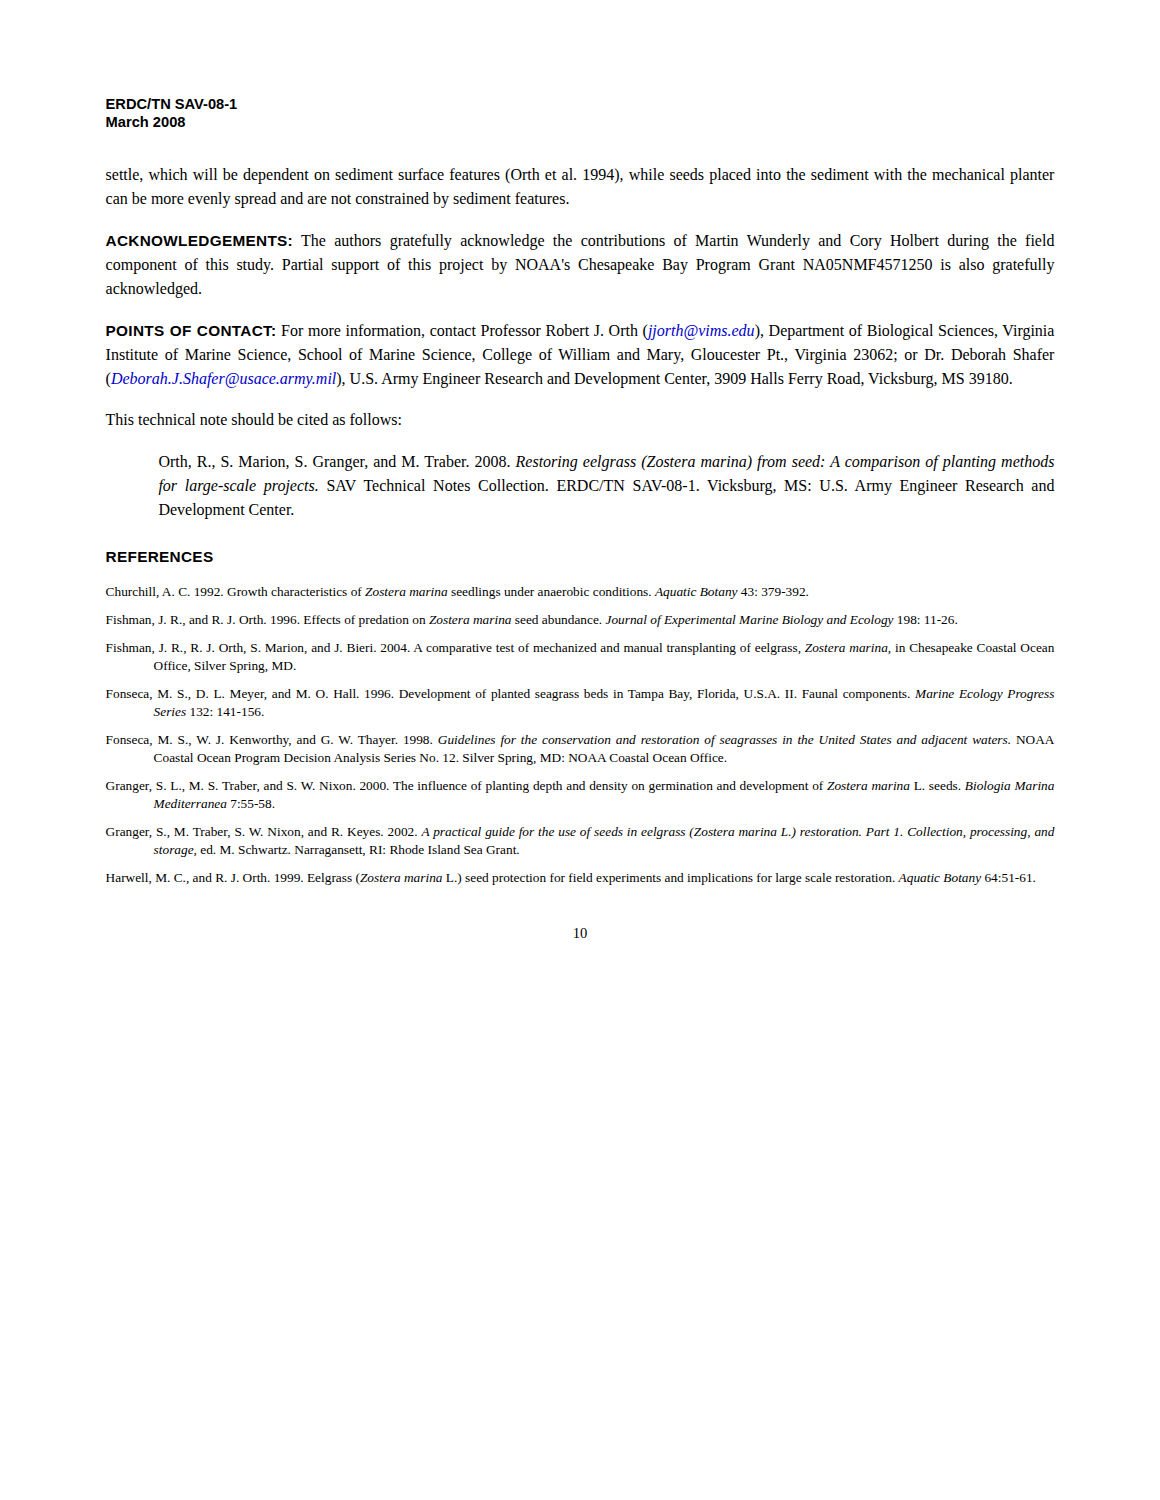ERDC/TN SAV-08-1
March 2008
settle, which will be dependent on sediment surface features (Orth et al. 1994), while seeds placed into the sediment with the mechanical planter can be more evenly spread and are not constrained by sediment features.
ACKNOWLEDGEMENTS: The authors gratefully acknowledge the contributions of Martin Wunderly and Cory Holbert during the field component of this study. Partial support of this project by NOAA's Chesapeake Bay Program Grant NA05NMF4571250 is also gratefully acknowledged.
POINTS OF CONTACT: For more information, contact Professor Robert J. Orth (jjorth@vims.edu), Department of Biological Sciences, Virginia Institute of Marine Science, School of Marine Science, College of William and Mary, Gloucester Pt., Virginia 23062; or Dr. Deborah Shafer (Deborah.J.Shafer@usace.army.mil), U.S. Army Engineer Research and Development Center, 3909 Halls Ferry Road, Vicksburg, MS 39180.
This technical note should be cited as follows:
Orth, R., S. Marion, S. Granger, and M. Traber. 2008. Restoring eelgrass (Zostera marina) from seed: A comparison of planting methods for large-scale projects. SAV Technical Notes Collection. ERDC/TN SAV-08-1. Vicksburg, MS: U.S. Army Engineer Research and Development Center.
REFERENCES
Churchill, A. C. 1992. Growth characteristics of Zostera marina seedlings under anaerobic conditions. Aquatic Botany 43: 379-392.
Fishman, J. R., and R. J. Orth. 1996. Effects of predation on Zostera marina seed abundance. Journal of Experimental Marine Biology and Ecology 198: 11-26.
Fishman, J. R., R. J. Orth, S. Marion, and J. Bieri. 2004. A comparative test of mechanized and manual transplanting of eelgrass, Zostera marina, in Chesapeake Coastal Ocean Office, Silver Spring, MD.
Fonseca, M. S., D. L. Meyer, and M. O. Hall. 1996. Development of planted seagrass beds in Tampa Bay, Florida, U.S.A. II. Faunal components. Marine Ecology Progress Series 132: 141-156.
Fonseca, M. S., W. J. Kenworthy, and G. W. Thayer. 1998. Guidelines for the conservation and restoration of seagrasses in the United States and adjacent waters. NOAA Coastal Ocean Program Decision Analysis Series No. 12. Silver Spring, MD: NOAA Coastal Ocean Office.
Granger, S. L., M. S. Traber, and S. W. Nixon. 2000. The influence of planting depth and density on germination and development of Zostera marina L. seeds. Biologia Marina Mediterranea 7:55-58.
Granger, S., M. Traber, S. W. Nixon, and R. Keyes. 2002. A practical guide for the use of seeds in eelgrass (Zostera marina L.) restoration. Part 1. Collection, processing, and storage, ed. M. Schwartz. Narragansett, RI: Rhode Island Sea Grant.
Harwell, M. C., and R. J. Orth. 1999. Eelgrass (Zostera marina L.) seed protection for field experiments and implications for large scale restoration. Aquatic Botany 64:51-61.
10